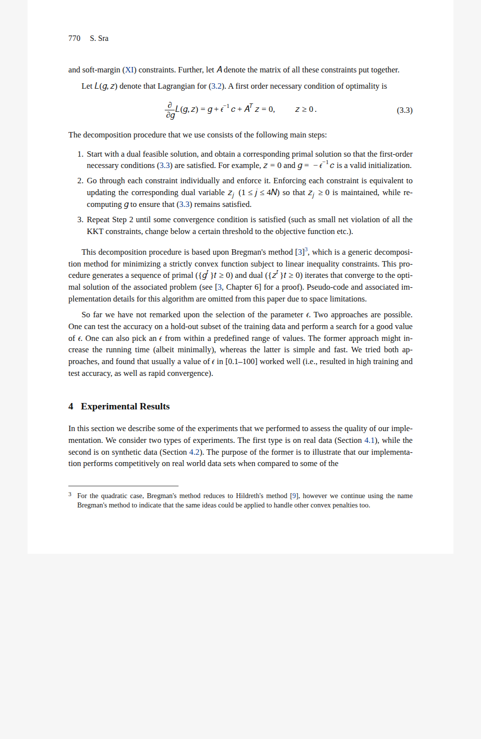770 S. Sra
and soft-margin (XI) constraints. Further, let A denote the matrix of all these constraints put together.
Let L(g,z) denote that Lagrangian for (3.2). A first order necessary condition of optimality is
∂ ∂g L(g,z) = g + ϵ−1 c + AT z = 0 , z ≥ 0 . (3.3)
The decomposition procedure that we use consists of the following main steps:
Start with a dual feasible solution, and obtain a corresponding primal solution so that the first-order necessary conditions (3.3) are satisfied. For example, z=0 and g=−ϵ−1c is a valid initialization.
Go through each constraint individually and enforce it. Enforcing each constraint is equivalent to updating the corresponding dual variable zj (1≤j≤4N) so that zj≥0 is maintained, while recomputing g to ensure that (3.3) remains satisfied.
Repeat Step 2 until some convergence condition is satisfied (such as small net violation of all the KKT constraints, change below a certain threshold to the objective function etc.).
This decomposition procedure is based upon Bregman's method [3]3, which is a generic decomposition method for minimizing a strictly convex function subject to linear inequality constraints. This procedure generates a sequence of primal ({gt}t≥0) and dual ({zt}t≥0) iterates that converge to the optimal solution of the associated problem (see [3, Chapter 6] for a proof). Pseudo-code and associated implementation details for this algorithm are omitted from this paper due to space limitations.
So far we have not remarked upon the selection of the parameter ϵ. Two approaches are possible. One can test the accuracy on a hold-out subset of the training data and perform a search for a good value of ϵ. One can also pick an ϵ from within a predefined range of values. The former approach might increase the running time (albeit minimally), whereas the latter is simple and fast. We tried both approaches, and found that usually a value of ϵ in [0.1–100] worked well (i.e., resulted in high training and test accuracy, as well as rapid convergence).
4 Experimental Results
In this section we describe some of the experiments that we performed to assess the quality of our implementation. We consider two types of experiments. The first type is on real data (Section 4.1), while the second is on synthetic data (Section 4.2). The purpose of the former is to illustrate that our implementation performs competitively on real world data sets when compared to some of the
3 For the quadratic case, Bregman's method reduces to Hildreth's method [9], however we continue using the name Bregman's method to indicate that the same ideas could be applied to handle other convex penalties too.